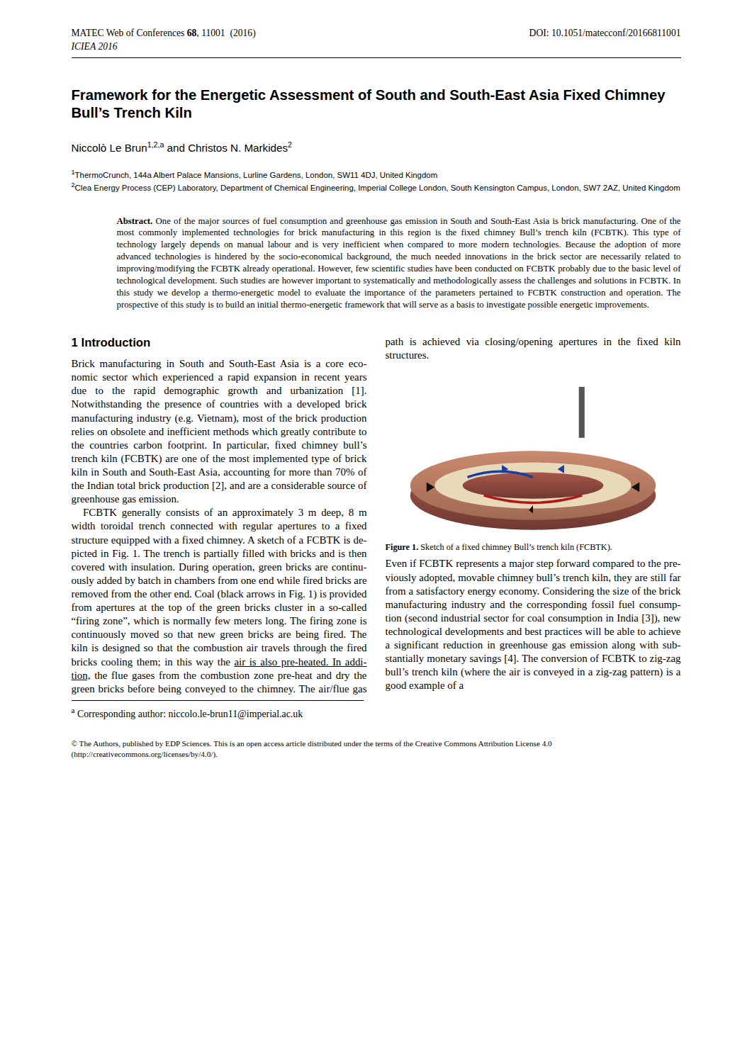MATEC Web of Conferences 68, 11001 (2016)
DOI: 10.1051/matecconf/20166811001
ICIEA 2016
Framework for the Energetic Assessment of South and South-East Asia Fixed Chimney Bull’s Trench Kiln
Niccolò Le Brun1,2,a and Christos N. Markides2
1ThermoCrunch, 144a Albert Palace Mansions, Lurline Gardens, London, SW11 4DJ, United Kingdom
2Clea Energy Process (CEP) Laboratory, Department of Chemical Engineering, Imperial College London, South Kensington Campus, London, SW7 2AZ, United Kingdom
Abstract. One of the major sources of fuel consumption and greenhouse gas emission in South and South-East Asia is brick manufacturing. One of the most commonly implemented technologies for brick manufacturing in this region is the fixed chimney Bull’s trench kiln (FCBTK). This type of technology largely depends on manual labour and is very inefficient when compared to more modern technologies. Because the adoption of more advanced technologies is hindered by the socio-economical background, the much needed innovations in the brick sector are necessarily related to improving/modifying the FCBTK already operational. However, few scientific studies have been conducted on FCBTK probably due to the basic level of technological development. Such studies are however important to systematically and methodologically assess the challenges and solutions in FCBTK. In this study we develop a thermo-energetic model to evaluate the importance of the parameters pertained to FCBTK construction and operation. The prospective of this study is to build an initial thermo-energetic framework that will serve as a basis to investigate possible energetic improvements.
1 Introduction
Brick manufacturing in South and South-East Asia is a core economic sector which experienced a rapid expansion in recent years due to the rapid demographic growth and urbanization [1]. Notwithstanding the presence of countries with a developed brick manufacturing industry (e.g. Vietnam), most of the brick production relies on obsolete and inefficient methods which greatly contribute to the countries carbon footprint. In particular, fixed chimney bull’s trench kiln (FCBTK) are one of the most implemented type of brick kiln in South and South-East Asia, accounting for more than 70% of the Indian total brick production [2], and are a considerable source of greenhouse gas emission.
FCBTK generally consists of an approximately 3 m deep, 8 m width toroidal trench connected with regular apertures to a fixed structure equipped with a fixed chimney. A sketch of a FCBTK is depicted in Fig. 1. The trench is partially filled with bricks and is then covered with insulation. During operation, green bricks are continuously added by batch in chambers from one end while fired bricks are removed from the other end. Coal (black arrows in Fig. 1) is provided from apertures at the top of the green bricks cluster in a so-called “firing zone”, which is normally few meters long. The firing zone is continuously moved so that new green bricks are being fired. The kiln is designed so that the combustion air travels through the fired bricks cooling them; in this way the air is also pre-heated. In addition, the flue gases from the combustion zone pre-heat and dry the green bricks before being conveyed to the chimney. The air/flue gas path is achieved via closing/opening apertures in the fixed kiln structures.
Figure 1. Sketch of a fixed chimney Bull’s trench kiln (FCBTK).
Even if FCBTK represents a major step forward compared to the previously adopted, movable chimney bull’s trench kiln, they are still far from a satisfactory energy economy. Considering the size of the brick manufacturing industry and the corresponding fossil fuel consumption (second industrial sector for coal consumption in India [3]), new technological developments and best practices will be able to achieve a significant reduction in greenhouse gas emission along with substantially monetary savings [4]. The conversion of FCBTK to zig-zag bull’s trench kiln (where the air is conveyed in a zig-zag pattern) is a good example of a
a Corresponding author: niccolo.le-brun11@imperial.ac.uk
© The Authors, published by EDP Sciences. This is an open access article distributed under the terms of the Creative Commons Attribution License 4.0 (http://creativecommons.org/licenses/by/4.0/).